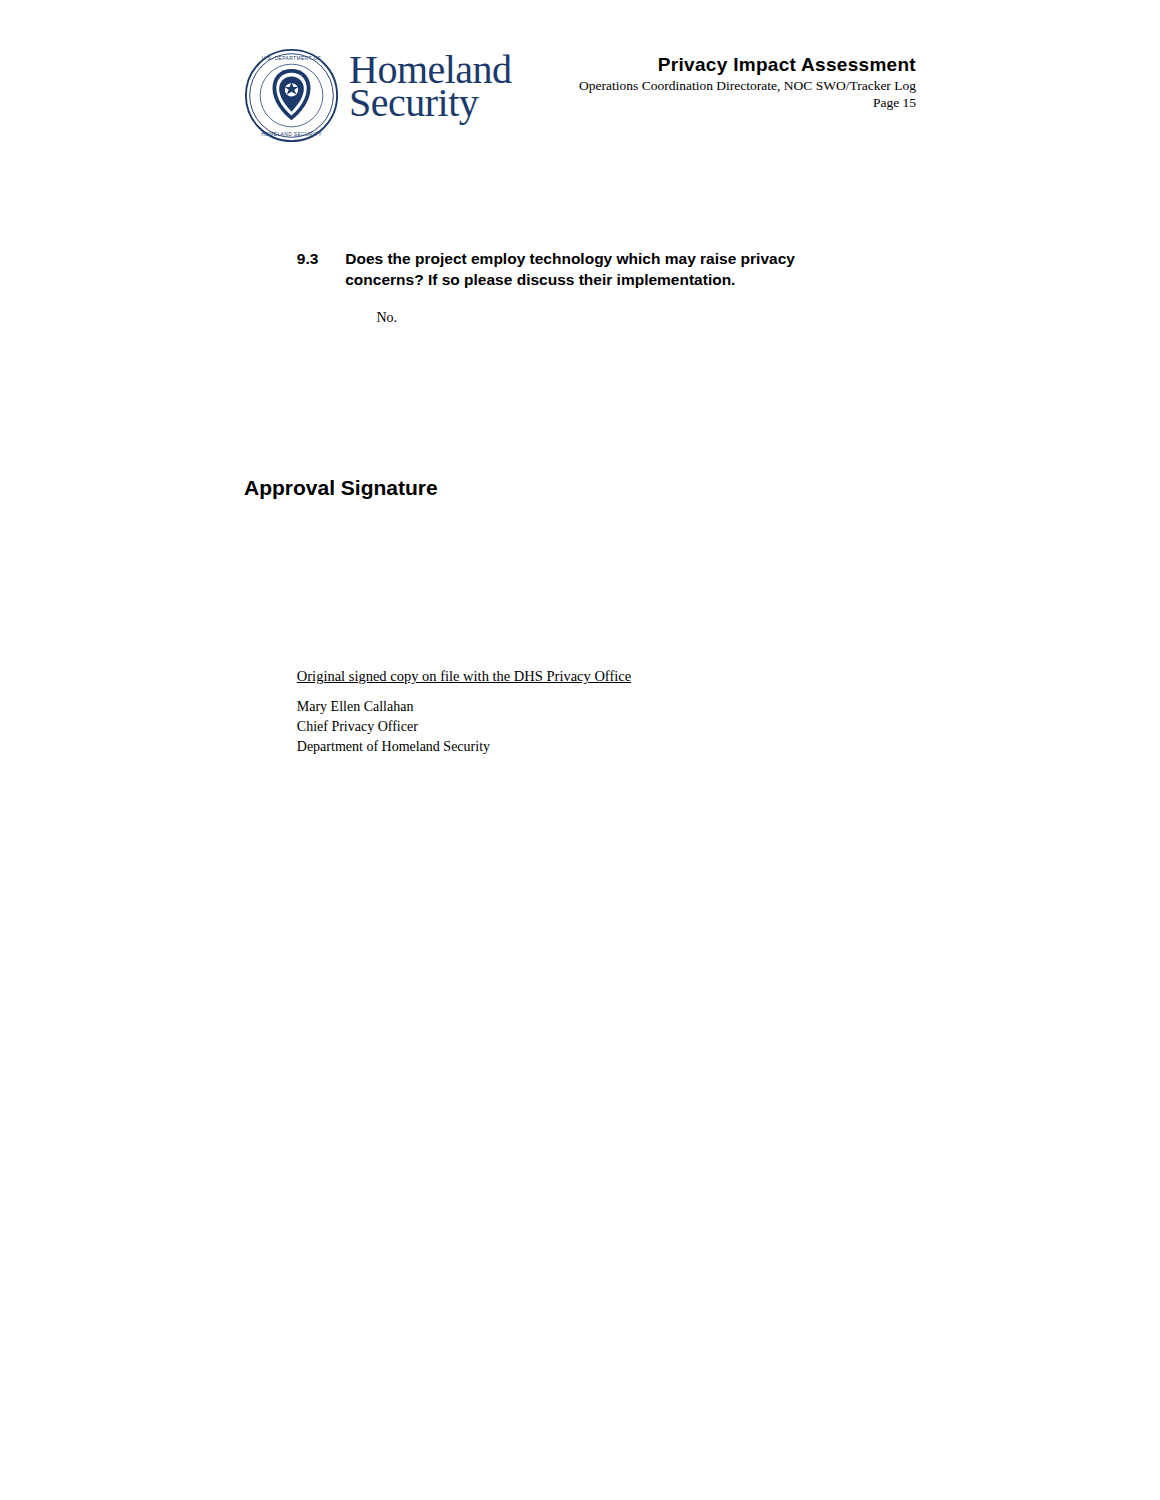U.S. DEPARTMENT OF HOMELAND SECURITY
Homeland Security
Privacy Impact Assessment
Operations Coordination Directorate, NOC SWO/Tracker Log
Page 15
9.3
Does the project employ technology which may raise privacy concerns? If so please discuss their implementation.
No.
Approval Signature
Original signed copy on file with the DHS Privacy Office
Mary Ellen Callahan
Chief Privacy Officer
Department of Homeland Security